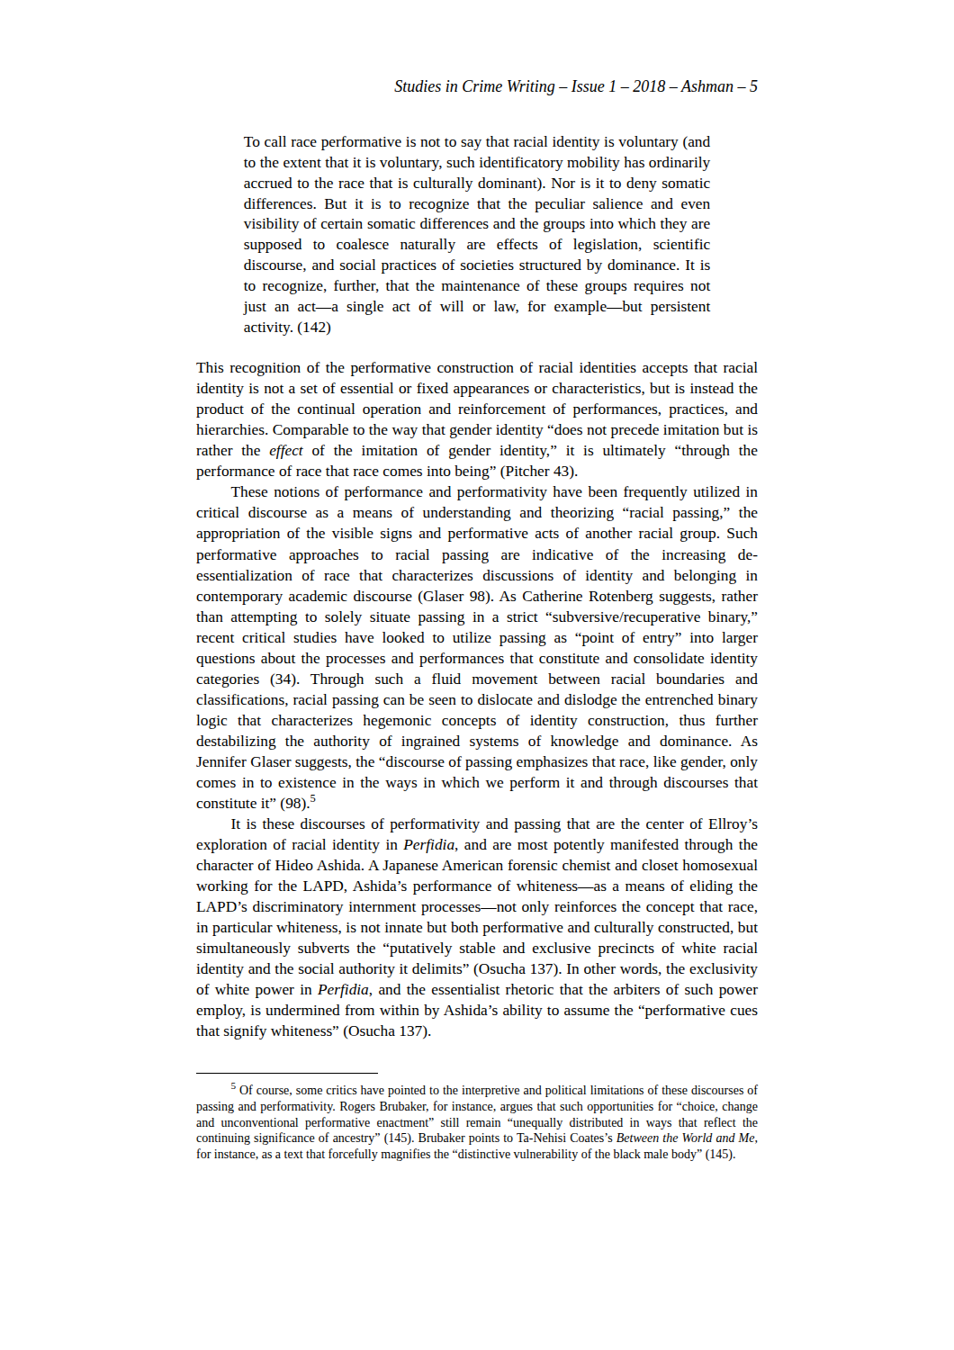Studies in Crime Writing – Issue 1 – 2018 – Ashman – 5
To call race performative is not to say that racial identity is voluntary (and to the extent that it is voluntary, such identificatory mobility has ordinarily accrued to the race that is culturally dominant). Nor is it to deny somatic differences. But it is to recognize that the peculiar salience and even visibility of certain somatic differences and the groups into which they are supposed to coalesce naturally are effects of legislation, scientific discourse, and social practices of societies structured by dominance. It is to recognize, further, that the maintenance of these groups requires not just an act—a single act of will or law, for example—but persistent activity. (142)
This recognition of the performative construction of racial identities accepts that racial identity is not a set of essential or fixed appearances or characteristics, but is instead the product of the continual operation and reinforcement of performances, practices, and hierarchies. Comparable to the way that gender identity “does not precede imitation but is rather the effect of the imitation of gender identity,” it is ultimately “through the performance of race that race comes into being” (Pitcher 43).
These notions of performance and performativity have been frequently utilized in critical discourse as a means of understanding and theorizing “racial passing,” the appropriation of the visible signs and performative acts of another racial group. Such performative approaches to racial passing are indicative of the increasing de-essentialization of race that characterizes discussions of identity and belonging in contemporary academic discourse (Glaser 98). As Catherine Rotenberg suggests, rather than attempting to solely situate passing in a strict “subversive/recuperative binary,” recent critical studies have looked to utilize passing as “point of entry” into larger questions about the processes and performances that constitute and consolidate identity categories (34). Through such a fluid movement between racial boundaries and classifications, racial passing can be seen to dislocate and dislodge the entrenched binary logic that characterizes hegemonic concepts of identity construction, thus further destabilizing the authority of ingrained systems of knowledge and dominance. As Jennifer Glaser suggests, the “discourse of passing emphasizes that race, like gender, only comes in to existence in the ways in which we perform it and through discourses that constitute it” (98).5
It is these discourses of performativity and passing that are the center of Ellroy’s exploration of racial identity in Perfidia, and are most potently manifested through the character of Hideo Ashida. A Japanese American forensic chemist and closet homosexual working for the LAPD, Ashida’s performance of whiteness—as a means of eliding the LAPD’s discriminatory internment processes—not only reinforces the concept that race, in particular whiteness, is not innate but both performative and culturally constructed, but simultaneously subverts the “putatively stable and exclusive precincts of white racial identity and the social authority it delimits” (Osucha 137). In other words, the exclusivity of white power in Perfidia, and the essentialist rhetoric that the arbiters of such power employ, is undermined from within by Ashida’s ability to assume the “performative cues that signify whiteness” (Osucha 137).
5 Of course, some critics have pointed to the interpretive and political limitations of these discourses of passing and performativity. Rogers Brubaker, for instance, argues that such opportunities for “choice, change and unconventional performative enactment” still remain “unequally distributed in ways that reflect the continuing significance of ancestry” (145). Brubaker points to Ta-Nehisi Coates’s Between the World and Me, for instance, as a text that forcefully magnifies the “distinctive vulnerability of the black male body” (145).